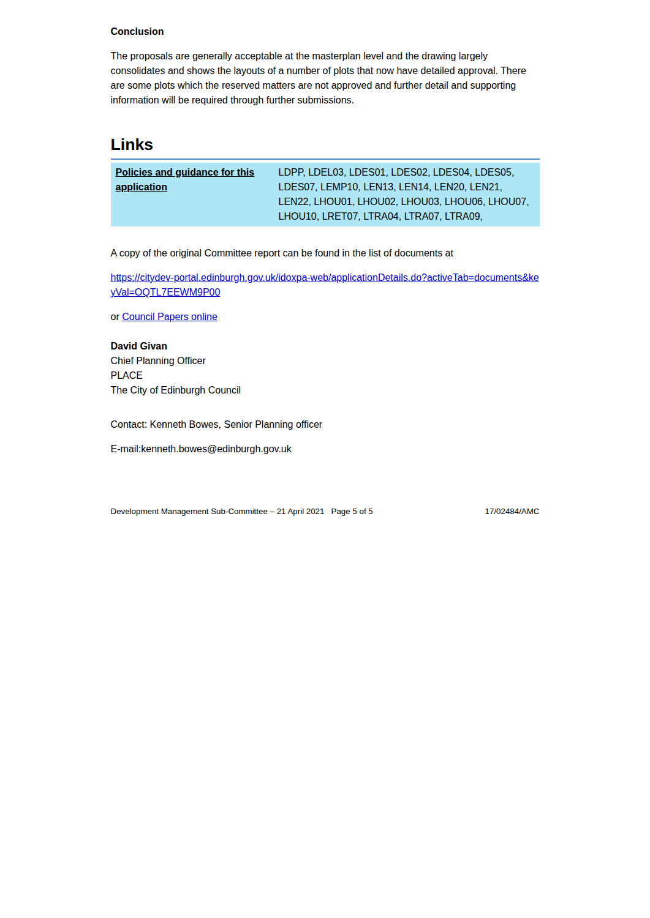Conclusion
The proposals are generally acceptable at the masterplan level and the drawing largely consolidates and shows the layouts of a number of plots that now have detailed approval. There are some plots which the reserved matters are not approved and further detail and supporting information will be required through further submissions.
Links
| Policies and guidance for this application | LDPP, LDEL03, LDES01, LDES02, LDES04, LDES05, LDES07, LEMP10, LEN13, LEN14, LEN20, LEN21, LEN22, LHOU01, LHOU02, LHOU03, LHOU06, LHOU07, LHOU10, LRET07, LTRA04, LTRA07, LTRA09, |
A copy of the original Committee report can be found in the list of documents at
https://citydev-portal.edinburgh.gov.uk/idoxpa-web/applicationDetails.do?activeTab=documents&keyVal=OQTL7EEWM9P00
or Council Papers online
David Givan
Chief Planning Officer
PLACE
The City of Edinburgh Council
Contact: Kenneth Bowes, Senior Planning officer
E-mail:kenneth.bowes@edinburgh.gov.uk
Development Management Sub-Committee – 21 April 2021 Page 5 of 5
17/02484/AMC